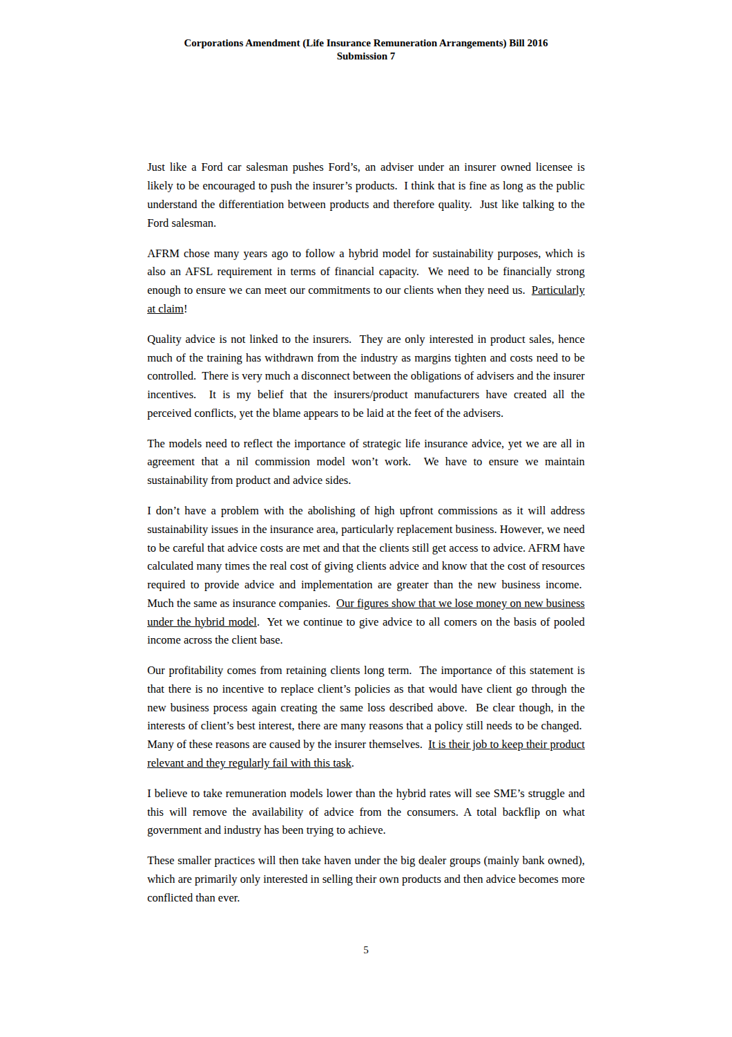Corporations Amendment (Life Insurance Remuneration Arrangements) Bill 2016 Submission 7
Just like a Ford car salesman pushes Ford’s, an adviser under an insurer owned licensee is likely to be encouraged to push the insurer’s products. I think that is fine as long as the public understand the differentiation between products and therefore quality. Just like talking to the Ford salesman.
AFRM chose many years ago to follow a hybrid model for sustainability purposes, which is also an AFSL requirement in terms of financial capacity. We need to be financially strong enough to ensure we can meet our commitments to our clients when they need us. Particularly at claim!
Quality advice is not linked to the insurers. They are only interested in product sales, hence much of the training has withdrawn from the industry as margins tighten and costs need to be controlled. There is very much a disconnect between the obligations of advisers and the insurer incentives. It is my belief that the insurers/product manufacturers have created all the perceived conflicts, yet the blame appears to be laid at the feet of the advisers.
The models need to reflect the importance of strategic life insurance advice, yet we are all in agreement that a nil commission model won’t work. We have to ensure we maintain sustainability from product and advice sides.
I don’t have a problem with the abolishing of high upfront commissions as it will address sustainability issues in the insurance area, particularly replacement business. However, we need to be careful that advice costs are met and that the clients still get access to advice. AFRM have calculated many times the real cost of giving clients advice and know that the cost of resources required to provide advice and implementation are greater than the new business income. Much the same as insurance companies. Our figures show that we lose money on new business under the hybrid model. Yet we continue to give advice to all comers on the basis of pooled income across the client base.
Our profitability comes from retaining clients long term. The importance of this statement is that there is no incentive to replace client’s policies as that would have client go through the new business process again creating the same loss described above. Be clear though, in the interests of client’s best interest, there are many reasons that a policy still needs to be changed. Many of these reasons are caused by the insurer themselves. It is their job to keep their product relevant and they regularly fail with this task.
I believe to take remuneration models lower than the hybrid rates will see SME’s struggle and this will remove the availability of advice from the consumers. A total backflip on what government and industry has been trying to achieve.
These smaller practices will then take haven under the big dealer groups (mainly bank owned), which are primarily only interested in selling their own products and then advice becomes more conflicted than ever.
5